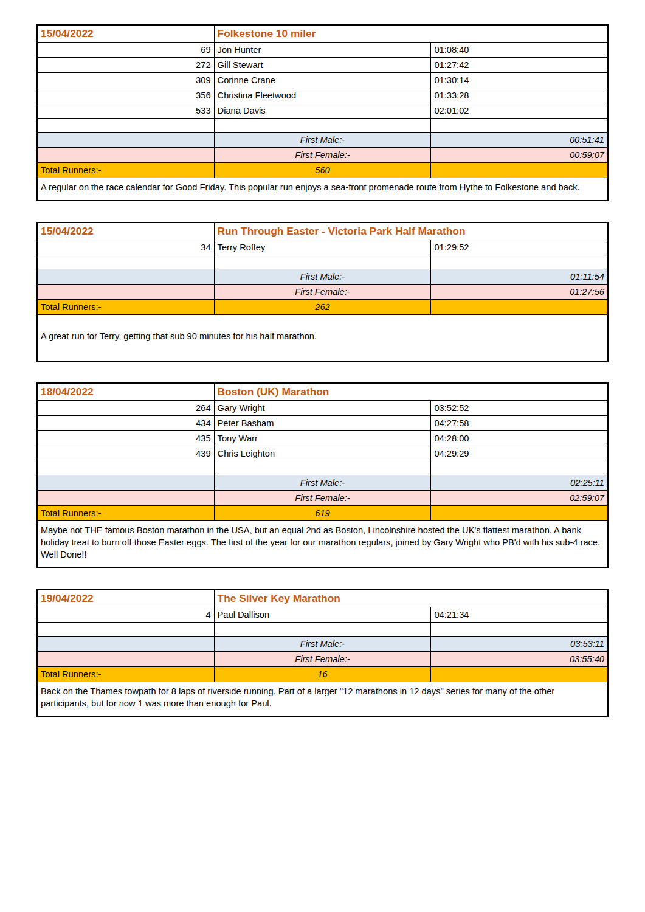| 15/04/2022 | Folkestone 10 miler |
| 69 | Jon Hunter | 01:08:40 |
| 272 | Gill Stewart | 01:27:42 |
| 309 | Corinne Crane | 01:30:14 |
| 356 | Christina Fleetwood | 01:33:28 |
| 533 | Diana Davis | 02:01:02 |
| | First Male:- | 00:51:41 |
| | First Female:- | 00:59:07 |
| Total Runners:- | 560 | |
| A regular on the race calendar for Good Friday. This popular run enjoys a sea-front promenade route from Hythe to Folkestone and back. |
| 15/04/2022 | Run Through Easter - Victoria Park Half Marathon |
| 34 | Terry Roffey | 01:29:52 |
| | First Male:- | 01:11:54 |
| | First Female:- | 01:27:56 |
| Total Runners:- | 262 | |
| A great run for Terry, getting that sub 90 minutes for his half marathon. |
| 18/04/2022 | Boston (UK) Marathon |
| 264 | Gary Wright | 03:52:52 |
| 434 | Peter Basham | 04:27:58 |
| 435 | Tony Warr | 04:28:00 |
| 439 | Chris Leighton | 04:29:29 |
| | First Male:- | 02:25:11 |
| | First Female:- | 02:59:07 |
| Total Runners:- | 619 | |
| Maybe not THE famous Boston marathon in the USA, but an equal 2nd as Boston, Lincolnshire hosted the UK's flattest marathon. A bank holiday treat to burn off those Easter eggs. The first of the year for our marathon regulars, joined by Gary Wright who PB'd with his sub-4 race. Well Done!! |
| 19/04/2022 | The Silver Key Marathon |
| 4 | Paul Dallison | 04:21:34 |
| | First Male:- | 03:53:11 |
| | First Female:- | 03:55:40 |
| Total Runners:- | 16 | |
| Back on the Thames towpath for 8 laps of riverside running. Part of a larger "12 marathons in 12 days" series for many of the other participants, but for now 1 was more than enough for Paul. |